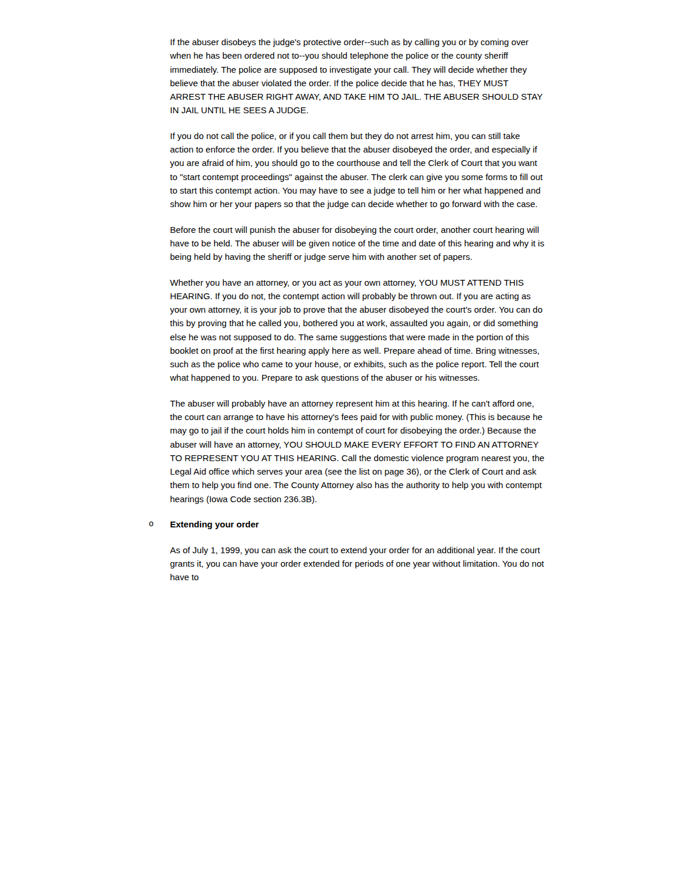If the abuser disobeys the judge's protective order--such as by calling you or by coming over when he has been ordered not to--you should telephone the police or the county sheriff immediately. The police are supposed to investigate your call. They will decide whether they believe that the abuser violated the order. If the police decide that he has, THEY MUST ARREST THE ABUSER RIGHT AWAY, AND TAKE HIM TO JAIL. THE ABUSER SHOULD STAY IN JAIL UNTIL HE SEES A JUDGE.
If you do not call the police, or if you call them but they do not arrest him, you can still take action to enforce the order. If you believe that the abuser disobeyed the order, and especially if you are afraid of him, you should go to the courthouse and tell the Clerk of Court that you want to "start contempt proceedings" against the abuser. The clerk can give you some forms to fill out to start this contempt action. You may have to see a judge to tell him or her what happened and show him or her your papers so that the judge can decide whether to go forward with the case.
Before the court will punish the abuser for disobeying the court order, another court hearing will have to be held. The abuser will be given notice of the time and date of this hearing and why it is being held by having the sheriff or judge serve him with another set of papers.
Whether you have an attorney, or you act as your own attorney, YOU MUST ATTEND THIS HEARING. If you do not, the contempt action will probably be thrown out. If you are acting as your own attorney, it is your job to prove that the abuser disobeyed the court's order. You can do this by proving that he called you, bothered you at work, assaulted you again, or did something else he was not supposed to do. The same suggestions that were made in the portion of this booklet on proof at the first hearing apply here as well. Prepare ahead of time. Bring witnesses, such as the police who came to your house, or exhibits, such as the police report. Tell the court what happened to you. Prepare to ask questions of the abuser or his witnesses.
The abuser will probably have an attorney represent him at this hearing. If he can't afford one, the court can arrange to have his attorney's fees paid for with public money. (This is because he may go to jail if the court holds him in contempt of court for disobeying the order.) Because the abuser will have an attorney, YOU SHOULD MAKE EVERY EFFORT TO FIND AN ATTORNEY TO REPRESENT YOU AT THIS HEARING. Call the domestic violence program nearest you, the Legal Aid office which serves your area (see the list on page 36), or the Clerk of Court and ask them to help you find one. The County Attorney also has the authority to help you with contempt hearings (Iowa Code section 236.3B).
o
Extending your order
As of July 1, 1999, you can ask the court to extend your order for an additional year. If the court grants it, you can have your order extended for periods of one year without limitation. You do not have to